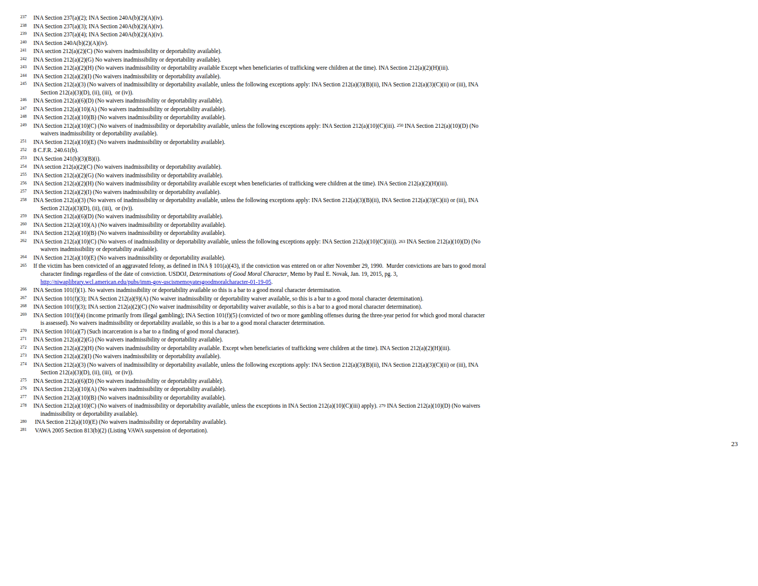237 INA Section 237(a)(2); INA Section 240A(b)(2)(A)(iv).
238 INA Section 237(a)(3); INA Section 240A(b)(2)(A)(iv).
239 INA Section 237(a)(4); INA Section 240A(b)(2)(A)(iv).
240 INA Section 240A(b)(2)(A)(iv).
241 INA section 212(a)(2)(C) (No waivers inadmissibility or deportability available).
242 INA Section 212(a)(2)(G) No waivers inadmissibility or deportability available).
243 INA Section 212(a)(2)(H) (No waivers inadmissibility or deportability available Except when beneficiaries of trafficking were children at the time). INA Section 212(a)(2)(H)(iii).
244 INA Section 212(a)(2)(I) (No waivers inadmissibility or deportability available).
245 INA Section 212(a)(3) (No waivers of inadmissibility or deportability available, unless the following exceptions apply: INA Section 212(a)(3)(B)(ii), INA Section 212(a)(3)(C)(ii) or (iii), INA Section 212(a)(3)(D), (ii), (iii), or (iv)).
246 INA Section 212(a)(6)(D) (No waivers inadmissibility or deportability available).
247 INA Section 212(a)(10)(A) (No waivers inadmissibility or deportability available).
248 INA Section 212(a)(10)(B) (No waivers inadmissibility or deportability available).
249 INA Section 212(a)(10)(C) (No waivers of inadmissibility or deportability available, unless the following exceptions apply: INA Section 212(a)(10)(C)(iii). 250 INA Section 212(a)(10)(D) (No waivers inadmissibility or deportability available).
251 INA Section 212(a)(10)(E) (No waivers inadmissibility or deportability available).
2528 C.F.R. 240.61(b).
253 INA Section 241(b)(3)(B)(i).
254 INA section 212(a)(2)(C) (No waivers inadmissibility or deportability available).
255 INA Section 212(a)(2)(G) (No waivers inadmissibility or deportability available).
256 INA Section 212(a)(2)(H) (No waivers inadmissibility or deportability available except when beneficiaries of trafficking were children at the time). INA Section 212(a)(2)(H)(iii).
257 INA Section 212(a)(2)(I) (No waivers inadmissibility or deportability available).
258 INA Section 212(a)(3) (No waivers of inadmissibility or deportability available, unless the following exceptions apply: INA Section 212(a)(3)(B)(ii), INA Section 212(a)(3)(C)(ii) or (iii), INA Section 212(a)(3)(D), (ii), (iii), or (iv)).
259 INA Section 212(a)(6)(D) (No waivers inadmissibility or deportability available).
260 INA Section 212(a)(10)(A) (No waivers inadmissibility or deportability available).
261 INA Section 212(a)(10)(B) (No waivers inadmissibility or deportability available).
262 INA Section 212(a)(10)(C) (No waivers of inadmissibility or deportability available, unless the following exceptions apply: INA Section 212(a)(10)(C)(iii)). 263 INA Section 212(a)(10)(D) (No waivers inadmissibility or deportability available).
264 INA Section 212(a)(10)(E) (No waivers inadmissibility or deportability available).
265 If the victim has been convicted of an aggravated felony, as defined in INA § 101(a)(43), if the conviction was entered on or after November 29, 1990. Murder convictions are bars to good moral character findings regardless of the date of conviction. USDOJ, Determinations of Good Moral Character, Memo by Paul E. Novak, Jan. 19, 2015, pg. 3, http://niwaplibrary.wcl.american.edu/pubs/imm-gov-uscismemoyatesgoodmoralcharacter-01-19-05.
266 INA Section 101(f)(1). No waivers inadmissibility or deportability available so this is a bar to a good moral character determination.
267 INA Section 101(f)(3); INA Section 212(a)(9)(A) (No waiver inadmissibility or deportability waiver available, so this is a bar to a good moral character determination).
268 INA Section 101(f)(3); INA section 212(a)(2)(C) (No waiver inadmissibility or deportability waiver available, so this is a bar to a good moral character determination).
269 INA Section 101(f)(4) (income primarily from illegal gambling); INA Section 101(f)(5) (convicted of two or more gambling offenses during the three-year period for which good moral character is assessed). No waivers inadmissibility or deportability available, so this is a bar to a good moral character determination.
270 INA Section 101(a)(7) (Such incarceration is a bar to a finding of good moral character).
271 INA Section 212(a)(2)(G) (No waivers inadmissibility or deportability available).
272 INA Section 212(a)(2)(H) (No waivers inadmissibility or deportability available. Except when beneficiaries of trafficking were children at the time). INA Section 212(a)(2)(H)(iii).
273 INA Section 212(a)(2)(I) (No waivers inadmissibility or deportability available).
274 INA Section 212(a)(3) (No waivers of inadmissibility or deportability available, unless the following exceptions apply: INA Section 212(a)(3)(B)(ii), INA Section 212(a)(3)(C)(ii) or (iii), INA Section 212(a)(3)(D), (ii), (iii), or (iv)).
275 INA Section 212(a)(6)(D) (No waivers inadmissibility or deportability available).
276 INA Section 212(a)(10)(A) (No waivers inadmissibility or deportability available).
277 INA Section 212(a)(10)(B) (No waivers inadmissibility or deportability available).
278 INA Section 212(a)(10)(C) (No waivers of inadmissibility or deportability available, unless the exceptions in INA Section 212(a)(10)(C)(iii) apply). 279 INA Section 212(a)(10)(D) (No waivers inadmissibility or deportability available).
280 INA Section 212(a)(10)(E) (No waivers inadmissibility or deportability available).
281 VAWA 2005 Section 813(b)(2) (Listing VAWA suspension of deportation).
23